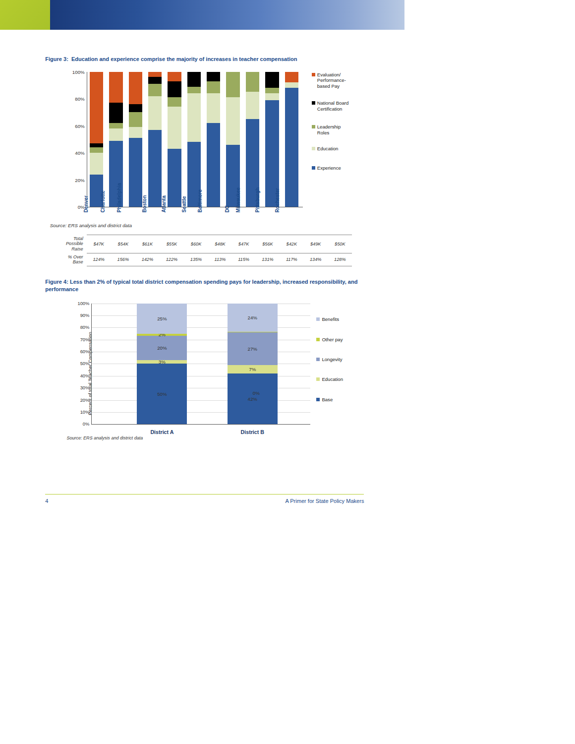Figure 3: Education and experience comprise the majority of increases in teacher compensation
100%
80%
60%
40%
20%
0%
Denver
Charlotte
Philadelphia
Boston
Atlanta
Seattle
Baltimore
DC
Milwaukee
Pittsburgh
Rochester
Evaluation/
Performance-
based Pay
National Board
Certification
Leadership
Roles
Education
Experience
| Total Possible Raise | $47K | $54K | $61K | $55K | $60K | $48K | $47K | $56K | $42K | $49K | $50K |
| % Over Base | 124% | 156% | 142% | 122% | 135% | 113% | 115% | 131% | 117% | 134% | 128% |
Source: ERS analysis and district data
Figure 4: Less than 2% of typical total district compensation spending pays for leadership, increased responsibility, and performance
Percent of total Teacher Compensation
100%
90%
80%
70%
60%
50%
40%
30%
20%
10%
0%
50%
3%
20%
2%
25%
District A
42%
7%
27%
24%
District B
0%
Benefits
Other pay
Longevity
Education
Base
Source: ERS analysis and district data
4
A Primer for State Policy Makers